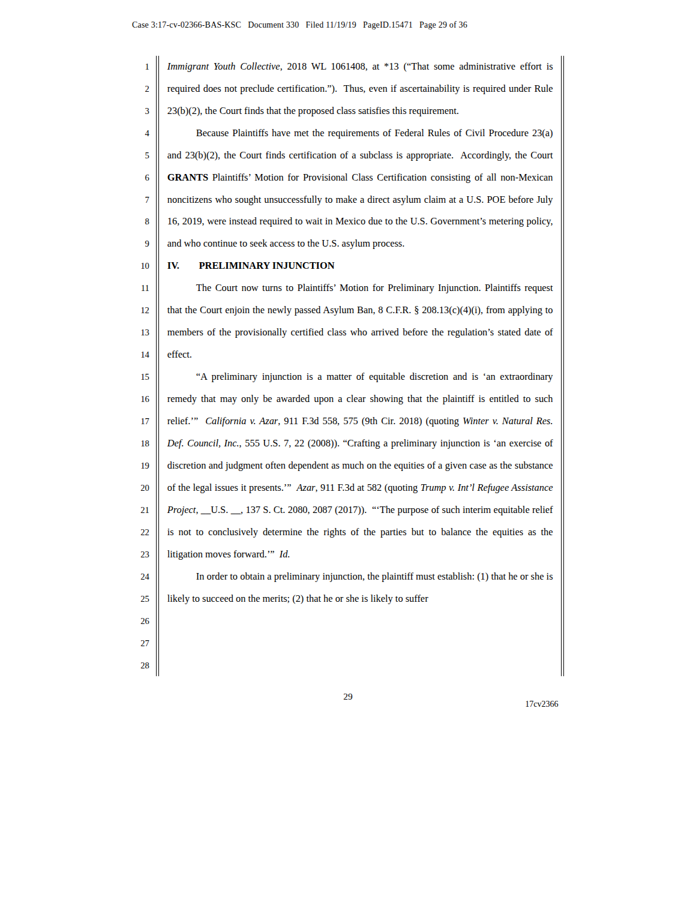Case 3:17-cv-02366-BAS-KSC Document 330 Filed 11/19/19 PageID.15471 Page 29 of 36
1
2
3
4
5
6
7
8
9
10
11
12
13
14
15
16
17
18
19
20
21
22
23
24
25
26
27
28
Immigrant Youth Collective, 2018 WL 1061408, at *13 (“That some administrative effort is required does not preclude certification.”). Thus, even if ascertainability is required under Rule 23(b)(2), the Court finds that the proposed class satisfies this requirement.
Because Plaintiffs have met the requirements of Federal Rules of Civil Procedure 23(a) and 23(b)(2), the Court finds certification of a subclass is appropriate. Accordingly, the Court GRANTS Plaintiffs’ Motion for Provisional Class Certification consisting of all non-Mexican noncitizens who sought unsuccessfully to make a direct asylum claim at a U.S. POE before July 16, 2019, were instead required to wait in Mexico due to the U.S. Government’s metering policy, and who continue to seek access to the U.S. asylum process.
IV.
PRELIMINARY INJUNCTION
The Court now turns to Plaintiffs’ Motion for Preliminary Injunction. Plaintiffs request that the Court enjoin the newly passed Asylum Ban, 8 C.F.R. § 208.13(c)(4)(i), from applying to members of the provisionally certified class who arrived before the regulation’s stated date of effect.
“A preliminary injunction is a matter of equitable discretion and is ‘an extraordinary remedy that may only be awarded upon a clear showing that the plaintiff is entitled to such relief.’” California v. Azar, 911 F.3d 558, 575 (9th Cir. 2018) (quoting Winter v. Natural Res. Def. Council, Inc., 555 U.S. 7, 22 (2008)). “Crafting a preliminary injunction is ‘an exercise of discretion and judgment often dependent as much on the equities of a given case as the substance of the legal issues it presents.’” Azar, 911 F.3d at 582 (quoting Trump v. Int’l Refugee Assistance Project, __U.S. __, 137 S. Ct. 2080, 2087 (2017)). “‘The purpose of such interim equitable relief is not to conclusively determine the rights of the parties but to balance the equities as the litigation moves forward.’” Id.
In order to obtain a preliminary injunction, the plaintiff must establish: (1) that he or she is likely to succeed on the merits; (2) that he or she is likely to suffer
29 17cv2366